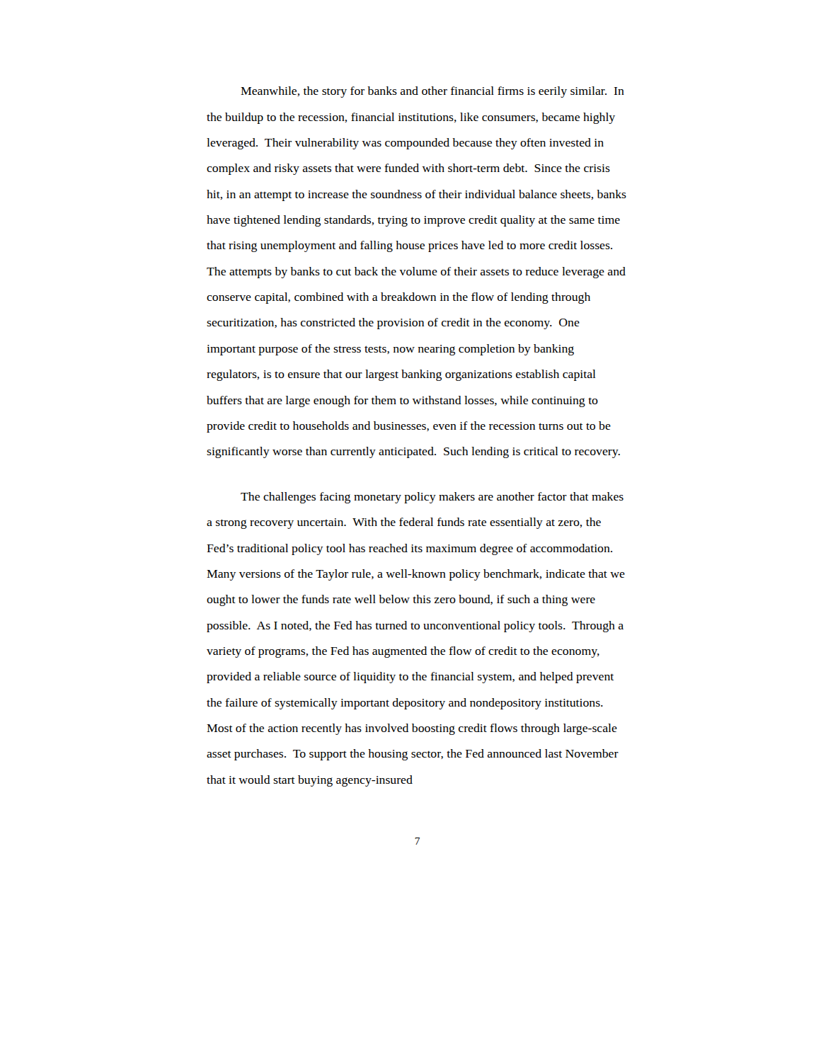Meanwhile, the story for banks and other financial firms is eerily similar. In the buildup to the recession, financial institutions, like consumers, became highly leveraged. Their vulnerability was compounded because they often invested in complex and risky assets that were funded with short-term debt. Since the crisis hit, in an attempt to increase the soundness of their individual balance sheets, banks have tightened lending standards, trying to improve credit quality at the same time that rising unemployment and falling house prices have led to more credit losses. The attempts by banks to cut back the volume of their assets to reduce leverage and conserve capital, combined with a breakdown in the flow of lending through securitization, has constricted the provision of credit in the economy. One important purpose of the stress tests, now nearing completion by banking regulators, is to ensure that our largest banking organizations establish capital buffers that are large enough for them to withstand losses, while continuing to provide credit to households and businesses, even if the recession turns out to be significantly worse than currently anticipated. Such lending is critical to recovery.
The challenges facing monetary policy makers are another factor that makes a strong recovery uncertain. With the federal funds rate essentially at zero, the Fed’s traditional policy tool has reached its maximum degree of accommodation. Many versions of the Taylor rule, a well-known policy benchmark, indicate that we ought to lower the funds rate well below this zero bound, if such a thing were possible. As I noted, the Fed has turned to unconventional policy tools. Through a variety of programs, the Fed has augmented the flow of credit to the economy, provided a reliable source of liquidity to the financial system, and helped prevent the failure of systemically important depository and nondepository institutions. Most of the action recently has involved boosting credit flows through large-scale asset purchases. To support the housing sector, the Fed announced last November that it would start buying agency-insured
7